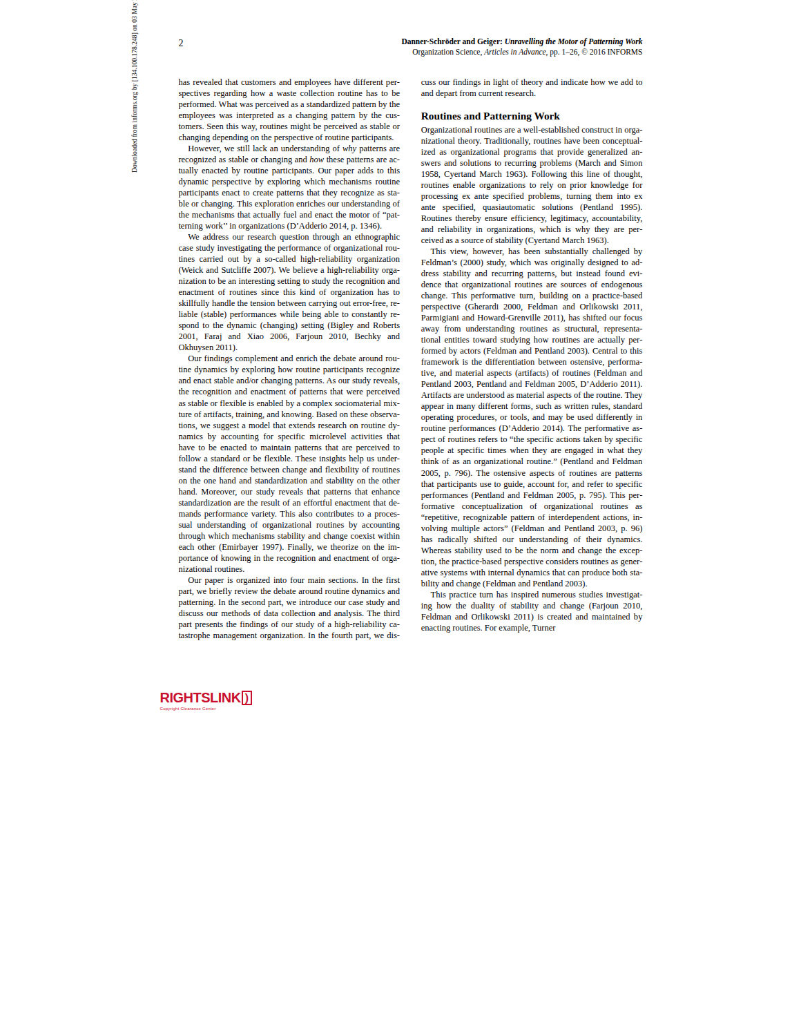Downloaded from informs.org by [134.100.178.248] on 03 May 2016, at 08:57 . For personal use only, all rights reserved.
2
Danner-Schröder and Geiger: Unravelling the Motor of Patterning Work
Organization Science, Articles in Advance, pp. 1–26, © 2016 INFORMS
has revealed that customers and employees have different perspectives regarding how a waste collection routine has to be performed. What was perceived as a standardized pattern by the employees was interpreted as a changing pattern by the customers. Seen this way, routines might be perceived as stable or changing depending on the perspective of routine participants.
However, we still lack an understanding of why patterns are recognized as stable or changing and how these patterns are actually enacted by routine participants. Our paper adds to this dynamic perspective by exploring which mechanisms routine participants enact to create patterns that they recognize as stable or changing. This exploration enriches our understanding of the mechanisms that actually fuel and enact the motor of “patterning work’’ in organizations (D’Adderio 2014, p. 1346).
We address our research question through an ethnographic case study investigating the performance of organizational routines carried out by a so-called high-reliability organization (Weick and Sutcliffe 2007). We believe a high-reliability organization to be an interesting setting to study the recognition and enactment of routines since this kind of organization has to skillfully handle the tension between carrying out error-free, reliable (stable) performances while being able to constantly respond to the dynamic (changing) setting (Bigley and Roberts 2001, Faraj and Xiao 2006, Farjoun 2010, Bechky and Okhuysen 2011).
Our findings complement and enrich the debate around routine dynamics by exploring how routine participants recognize and enact stable and/or changing patterns. As our study reveals, the recognition and enactment of patterns that were perceived as stable or flexible is enabled by a complex sociomaterial mixture of artifacts, training, and knowing. Based on these observations, we suggest a model that extends research on routine dynamics by accounting for specific microlevel activities that have to be enacted to maintain patterns that are perceived to follow a standard or be flexible. These insights help us understand the difference between change and flexibility of routines on the one hand and standardization and stability on the other hand. Moreover, our study reveals that patterns that enhance standardization are the result of an effortful enactment that demands performance variety. This also contributes to a processual understanding of organizational routines by accounting through which mechanisms stability and change coexist within each other (Emirbayer 1997). Finally, we theorize on the importance of knowing in the recognition and enactment of organizational routines.
Our paper is organized into four main sections. In the first part, we briefly review the debate around routine dynamics and patterning. In the second part, we introduce our case study and discuss our methods of data collection and analysis. The third part presents the findings of our study of a high-reliability catastrophe management organization. In the fourth part, we discuss our findings in light of theory and indicate how we add to and depart from current research.
Routines and Patterning Work
Organizational routines are a well-established construct in organizational theory. Traditionally, routines have been conceptualized as organizational programs that provide generalized answers and solutions to recurring problems (March and Simon 1958, Cyertand March 1963). Following this line of thought, routines enable organizations to rely on prior knowledge for processing ex ante specified problems, turning them into ex ante specified, quasiautomatic solutions (Pentland 1995). Routines thereby ensure efficiency, legitimacy, accountability, and reliability in organizations, which is why they are perceived as a source of stability (Cyertand March 1963).
This view, however, has been substantially challenged by Feldman’s (2000) study, which was originally designed to address stability and recurring patterns, but instead found evidence that organizational routines are sources of endogenous change. This performative turn, building on a practice-based perspective (Gherardi 2000, Feldman and Orlikowski 2011, Parmigiani and Howard-Grenville 2011), has shifted our focus away from understanding routines as structural, representational entities toward studying how routines are actually performed by actors (Feldman and Pentland 2003). Central to this framework is the differentiation between ostensive, performative, and material aspects (artifacts) of routines (Feldman and Pentland 2003, Pentland and Feldman 2005, D’Adderio 2011). Artifacts are understood as material aspects of the routine. They appear in many different forms, such as written rules, standard operating procedures, or tools, and may be used differently in routine performances (D’Adderio 2014). The performative aspect of routines refers to “the specific actions taken by specific people at specific times when they are engaged in what they think of as an organizational routine.” (Pentland and Feldman 2005, p. 796). The ostensive aspects of routines are patterns that participants use to guide, account for, and refer to specific performances (Pentland and Feldman 2005, p. 795). This performative conceptualization of organizational routines as “repetitive, recognizable pattern of interdependent actions, involving multiple actors” (Feldman and Pentland 2003, p. 96) has radically shifted our understanding of their dynamics. Whereas stability used to be the norm and change the exception, the practice-based perspective considers routines as generative systems with internal dynamics that can produce both stability and change (Feldman and Pentland 2003).
This practice turn has inspired numerous studies investigating how the duality of stability and change (Farjoun 2010, Feldman and Orlikowski 2011) is created and maintained by enacting routines. For example, Turner
RIGHTSLINK)
Copyright Clearance Center